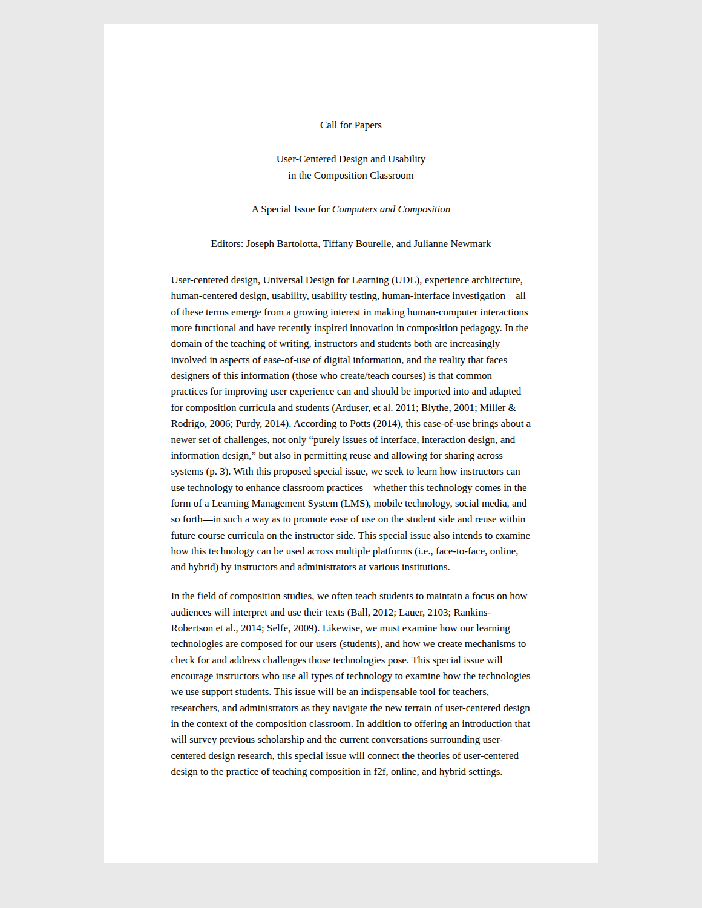Call for Papers
User-Centered Design and Usability
in the Composition Classroom
A Special Issue for Computers and Composition
Editors: Joseph Bartolotta, Tiffany Bourelle, and Julianne Newmark
User-centered design, Universal Design for Learning (UDL), experience architecture, human-centered design, usability, usability testing, human-interface investigation—all of these terms emerge from a growing interest in making human-computer interactions more functional and have recently inspired innovation in composition pedagogy. In the domain of the teaching of writing, instructors and students both are increasingly involved in aspects of ease-of-use of digital information, and the reality that faces designers of this information (those who create/teach courses) is that common practices for improving user experience can and should be imported into and adapted for composition curricula and students (Arduser, et al. 2011; Blythe, 2001; Miller & Rodrigo, 2006; Purdy, 2014). According to Potts (2014), this ease-of-use brings about a newer set of challenges, not only “purely issues of interface, interaction design, and information design,” but also in permitting reuse and allowing for sharing across systems (p. 3). With this proposed special issue, we seek to learn how instructors can use technology to enhance classroom practices—whether this technology comes in the form of a Learning Management System (LMS), mobile technology, social media, and so forth—in such a way as to promote ease of use on the student side and reuse within future course curricula on the instructor side. This special issue also intends to examine how this technology can be used across multiple platforms (i.e., face-to-face, online, and hybrid) by instructors and administrators at various institutions.
In the field of composition studies, we often teach students to maintain a focus on how audiences will interpret and use their texts (Ball, 2012; Lauer, 2103; Rankins-Robertson et al., 2014; Selfe, 2009). Likewise, we must examine how our learning technologies are composed for our users (students), and how we create mechanisms to check for and address challenges those technologies pose. This special issue will encourage instructors who use all types of technology to examine how the technologies we use support students. This issue will be an indispensable tool for teachers, researchers, and administrators as they navigate the new terrain of user-centered design in the context of the composition classroom. In addition to offering an introduction that will survey previous scholarship and the current conversations surrounding user-centered design research, this special issue will connect the theories of user-centered design to the practice of teaching composition in f2f, online, and hybrid settings.